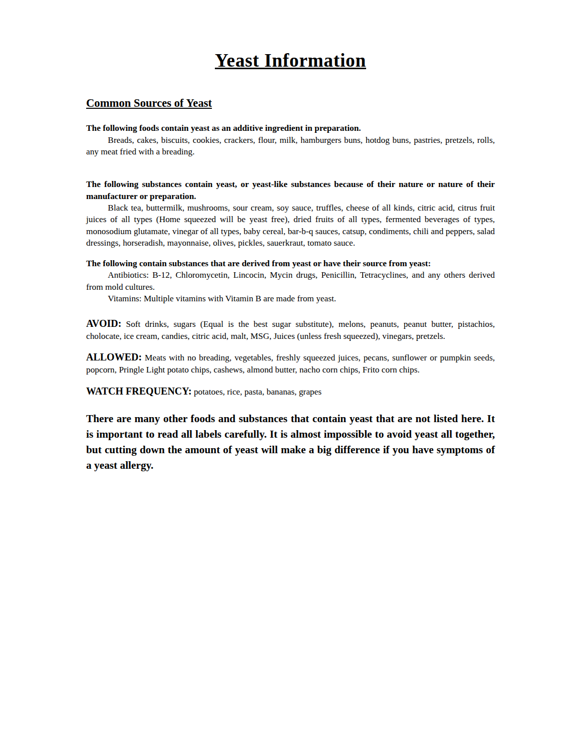Yeast Information
Common Sources of Yeast
The following foods contain yeast as an additive ingredient in preparation.
Breads, cakes, biscuits, cookies, crackers, flour, milk, hamburgers buns, hotdog buns, pastries, pretzels, rolls, any meat fried with a breading.
The following substances contain yeast, or yeast-like substances because of their nature or nature of their manufacturer or preparation.
Black tea, buttermilk, mushrooms, sour cream, soy sauce, truffles, cheese of all kinds, citric acid, citrus fruit juices of all types (Home squeezed will be yeast free), dried fruits of all types, fermented beverages of types, monosodium glutamate, vinegar of all types, baby cereal, bar-b-q sauces, catsup, condiments, chili and peppers, salad dressings, horseradish, mayonnaise, olives, pickles, sauerkraut, tomato sauce.
The following contain substances that are derived from yeast or have their source from yeast:
Antibiotics: B-12, Chloromycetin, Lincocin, Mycin drugs, Penicillin, Tetracyclines, and any others derived from mold cultures.
Vitamins: Multiple vitamins with Vitamin B are made from yeast.
AVOID: Soft drinks, sugars (Equal is the best sugar substitute), melons, peanuts, peanut butter, pistachios, cholocate, ice cream, candies, citric acid, malt, MSG, Juices (unless fresh squeezed), vinegars, pretzels.
ALLOWED: Meats with no breading, vegetables, freshly squeezed juices, pecans, sunflower or pumpkin seeds, popcorn, Pringle Light potato chips, cashews, almond butter, nacho corn chips, Frito corn chips.
WATCH FREQUENCY: potatoes, rice, pasta, bananas, grapes
There are many other foods and substances that contain yeast that are not listed here. It is important to read all labels carefully. It is almost impossible to avoid yeast all together, but cutting down the amount of yeast will make a big difference if you have symptoms of a yeast allergy.